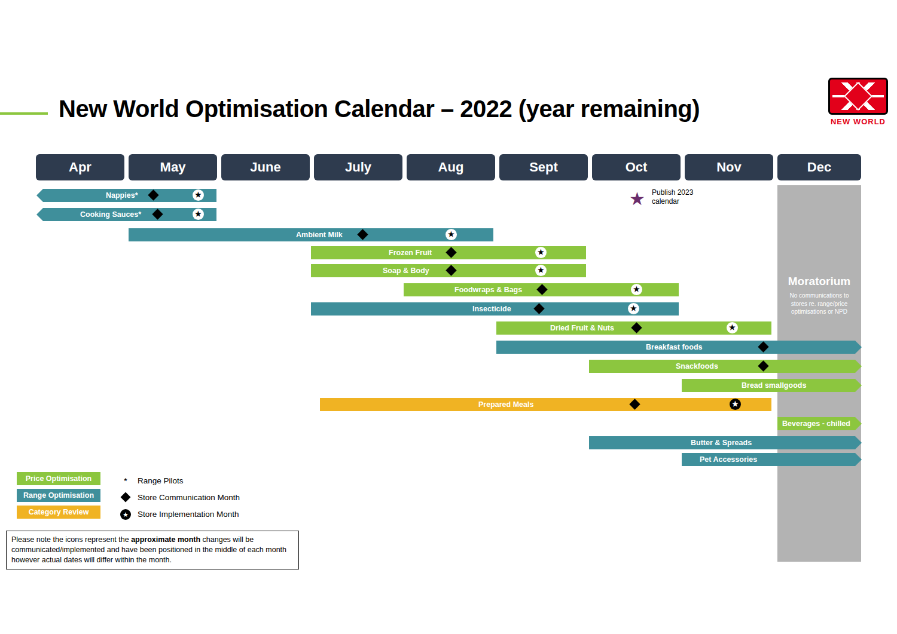New World Optimisation Calendar – 2022 (year remaining)
NEW WORLD
Apr
May
June
July
Aug
Sept
Oct
Nov
Dec
Moratorium
No communications to stores re. range/price optimisations or NPD
★
Publish 2023
calendar
Nappies* ★
Cooking Sauces* ★
Ambient Milk ★
Frozen Fruit ★
Soap & Body ★
Foodwraps & Bags ★
Insecticide ★
Dried Fruit & Nuts ★
Breakfast foods
Snackfoods
Bread smallgoods
Prepared Meals ★
Beverages - chilled
Butter & Spreads
Pet Accessories
Price Optimisation
Range Optimisation
Category Review
*Range Pilots
Store Communication Month
★Store Implementation Month
Please note the icons represent the approximate month changes will be communicated/implemented and have been positioned in the middle of each month however actual dates will differ within the month.